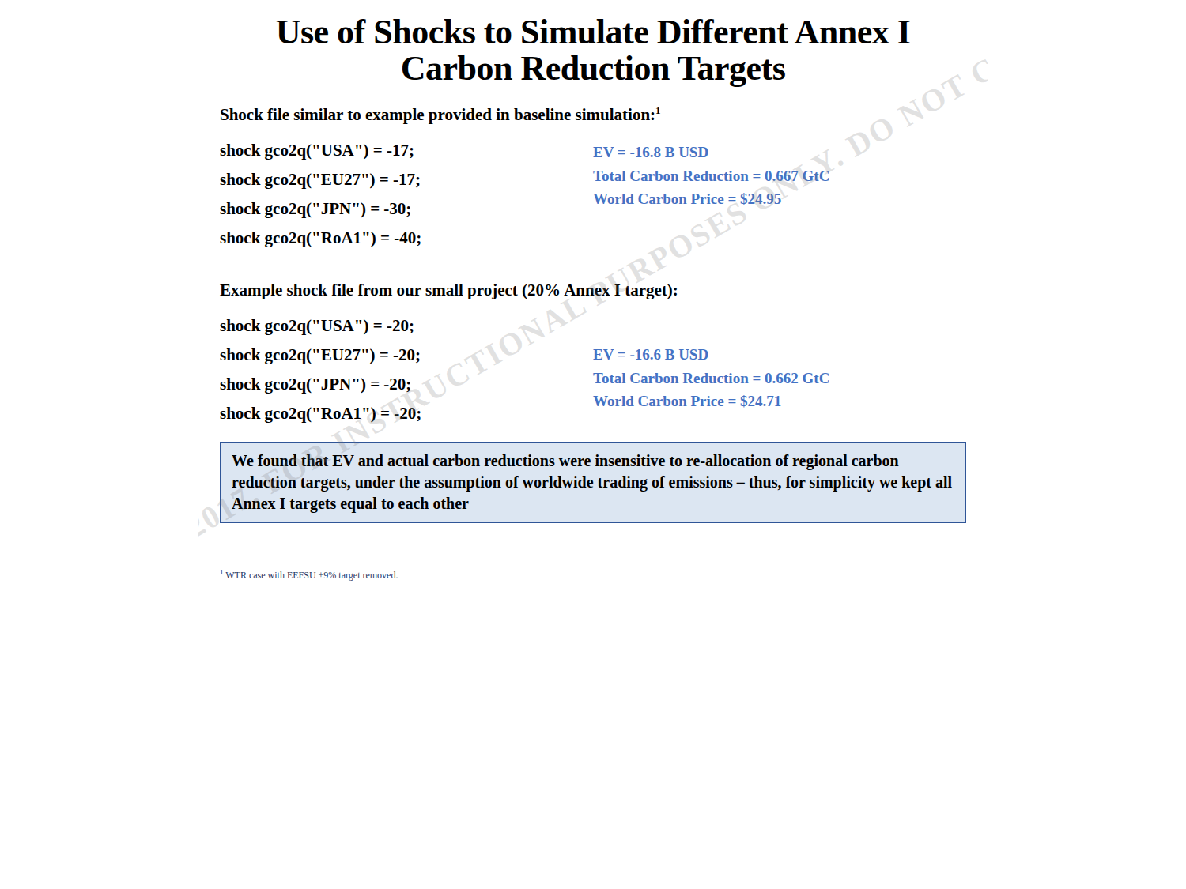Use of Shocks to Simulate Different Annex I Carbon Reduction Targets
Shock file similar to example provided in baseline simulation:1
shock gco2q("USA") = -17;
shock gco2q("EU27") = -17;
shock gco2q("JPN") = -30;
shock gco2q("RoA1") = -40;
EV = -16.8 B USD
Total Carbon Reduction = 0.667 GtC
World Carbon Price = $24.95
Example shock file from our small project (20% Annex I target):
shock gco2q("USA") = -20;
shock gco2q("EU27") = -20;
shock gco2q("JPN") = -20;
shock gco2q("RoA1") = -20;
EV = -16.6 B USD
Total Carbon Reduction = 0.662 GtC
World Carbon Price = $24.71
We found that EV and actual carbon reductions were insensitive to re-allocation of regional carbon reduction targets, under the assumption of worldwide trading of emissions – thus, for simplicity we kept all Annex I targets equal to each other
1 WTR case with EEFSU +9% target removed.
19 GTAP SC 2017. FOR INSTRUCTIONAL PURPOSES ONLY. DO NOT CITE/QUOTE.